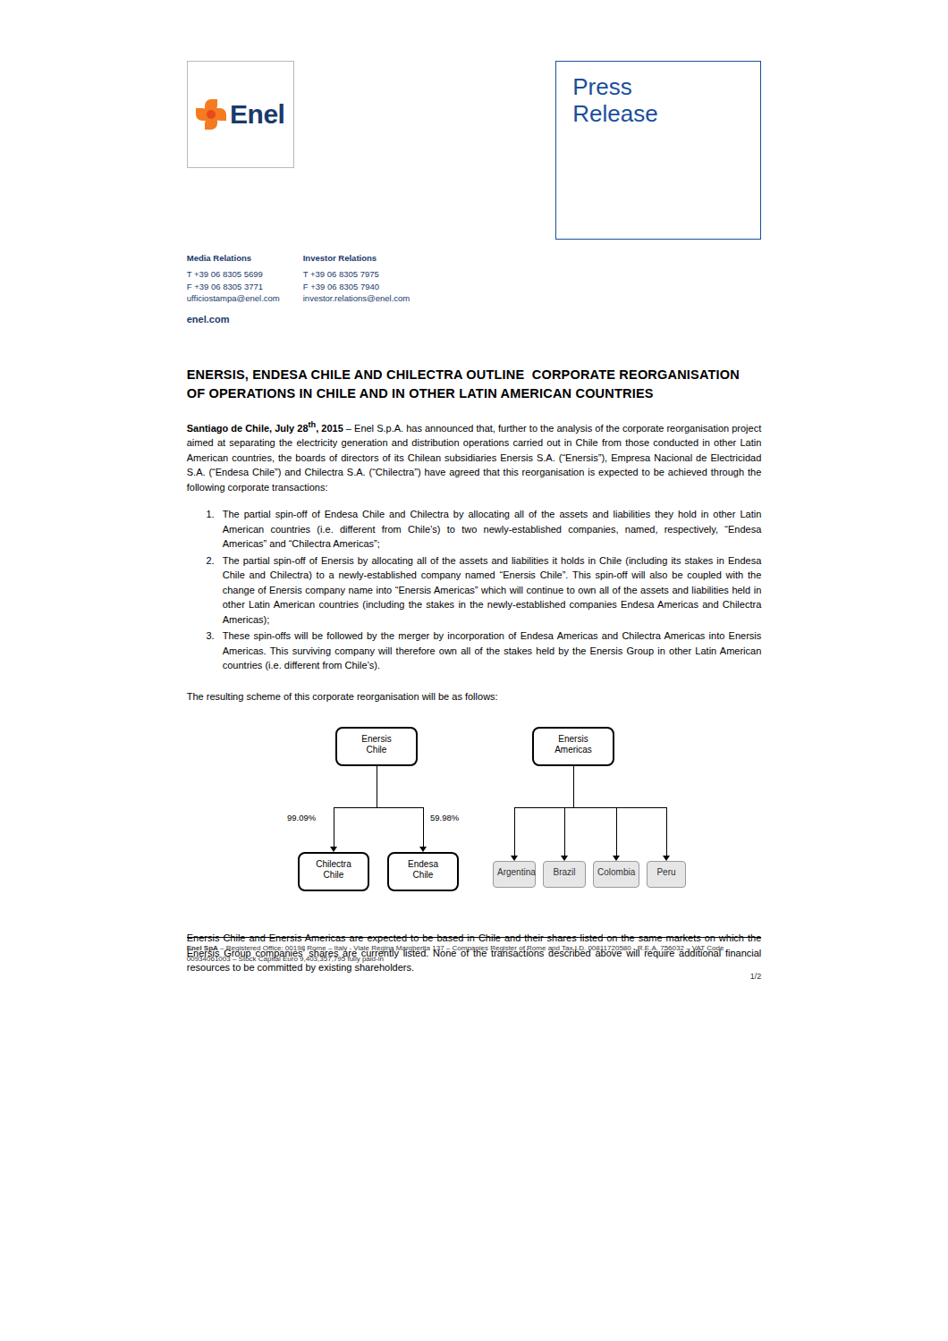Enel
Press
Release
| Media Relations | Investor Relations |
| T +39 06 8305 5699 | T +39 06 8305 7975 |
| F +39 06 8305 3771 | F +39 06 8305 7940 |
| ufficiostampa@enel.com | investor.relations@enel.com |
enel.com
ENERSIS, ENDESA CHILE AND CHILECTRA OUTLINE CORPORATE REORGANISATION OF OPERATIONS IN CHILE AND IN OTHER LATIN AMERICAN COUNTRIES
Santiago de Chile, July 28th, 2015 – Enel S.p.A. has announced that, further to the analysis of the corporate reorganisation project aimed at separating the electricity generation and distribution operations carried out in Chile from those conducted in other Latin American countries, the boards of directors of its Chilean subsidiaries Enersis S.A. (“Enersis”), Empresa Nacional de Electricidad S.A. (“Endesa Chile”) and Chilectra S.A. (“Chilectra”) have agreed that this reorganisation is expected to be achieved through the following corporate transactions:
The partial spin-off of Endesa Chile and Chilectra by allocating all of the assets and liabilities they hold in other Latin American countries (i.e. different from Chile’s) to two newly-established companies, named, respectively, “Endesa Americas” and “Chilectra Americas”;
The partial spin-off of Enersis by allocating all of the assets and liabilities it holds in Chile (including its stakes in Endesa Chile and Chilectra) to a newly-established company named “Enersis Chile”. This spin-off will also be coupled with the change of Enersis company name into “Enersis Americas” which will continue to own all of the assets and liabilities held in other Latin American countries (including the stakes in the newly-established companies Endesa Americas and Chilectra Americas);
These spin-offs will be followed by the merger by incorporation of Endesa Americas and Chilectra Americas into Enersis Americas. This surviving company will therefore own all of the stakes held by the Enersis Group in other Latin American countries (i.e. different from Chile’s).
The resulting scheme of this corporate reorganisation will be as follows:
Enersis
Chile
Enersis
Americas
99.09%
59.98%
Chilectra
Chile
Endesa
Chile
Argentina
Brazil
Colombia
Peru
Enersis Chile and Enersis Americas are expected to be based in Chile and their shares listed on the same markets on which the Enersis Group companies’ shares are currently listed. None of the transactions described above will require additional financial resources to be committed by existing shareholders.
Enel SpA – Registered Office: 00198 Rome – Italy - Viale Regina Margherita 137 – Companies Register of Rome and Tax I.D. 00811720580 - R.E.A. 756032 – VAT Code 00934061003 – Stock Capital Euro 9,403,357,795 fully paid-in
1/2